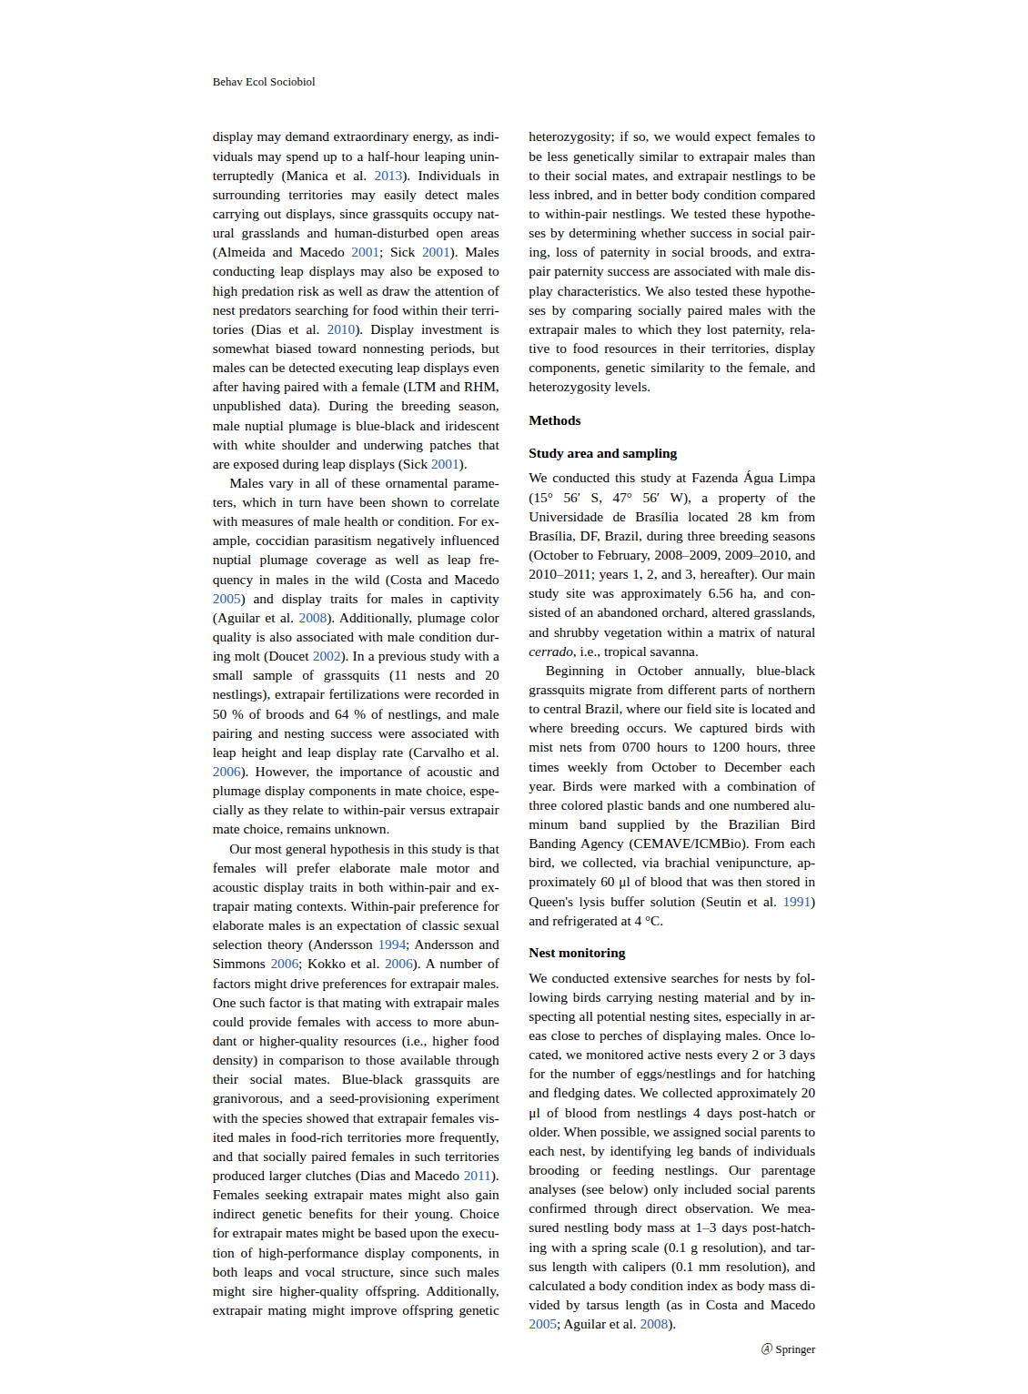Behav Ecol Sociobiol
display may demand extraordinary energy, as individuals may spend up to a half-hour leaping uninterruptedly (Manica et al. 2013). Individuals in surrounding territories may easily detect males carrying out displays, since grassquits occupy natural grasslands and human-disturbed open areas (Almeida and Macedo 2001; Sick 2001). Males conducting leap displays may also be exposed to high predation risk as well as draw the attention of nest predators searching for food within their territories (Dias et al. 2010). Display investment is somewhat biased toward nonnesting periods, but males can be detected executing leap displays even after having paired with a female (LTM and RHM, unpublished data). During the breeding season, male nuptial plumage is blue-black and iridescent with white shoulder and underwing patches that are exposed during leap displays (Sick 2001).
Males vary in all of these ornamental parameters, which in turn have been shown to correlate with measures of male health or condition. For example, coccidian parasitism negatively influenced nuptial plumage coverage as well as leap frequency in males in the wild (Costa and Macedo 2005) and display traits for males in captivity (Aguilar et al. 2008). Additionally, plumage color quality is also associated with male condition during molt (Doucet 2002). In a previous study with a small sample of grassquits (11 nests and 20 nestlings), extrapair fertilizations were recorded in 50 % of broods and 64 % of nestlings, and male pairing and nesting success were associated with leap height and leap display rate (Carvalho et al. 2006). However, the importance of acoustic and plumage display components in mate choice, especially as they relate to within-pair versus extrapair mate choice, remains unknown.
Our most general hypothesis in this study is that females will prefer elaborate male motor and acoustic display traits in both within-pair and extrapair mating contexts. Within-pair preference for elaborate males is an expectation of classic sexual selection theory (Andersson 1994; Andersson and Simmons 2006; Kokko et al. 2006). A number of factors might drive preferences for extrapair males. One such factor is that mating with extrapair males could provide females with access to more abundant or higher-quality resources (i.e., higher food density) in comparison to those available through their social mates. Blue-black grassquits are granivorous, and a seed-provisioning experiment with the species showed that extrapair females visited males in food-rich territories more frequently, and that socially paired females in such territories produced larger clutches (Dias and Macedo 2011). Females seeking extrapair mates might also gain indirect genetic benefits for their young. Choice for extrapair mates might be based upon the execution of high-performance display components, in both leaps and vocal structure, since such males might sire higher-quality offspring. Additionally, extrapair mating might improve offspring genetic heterozygosity; if so, we would expect females to be less genetically similar to extrapair males than to their social mates, and extrapair nestlings to be less inbred, and in better body condition compared to within-pair nestlings. We tested these hypotheses by determining whether success in social pairing, loss of paternity in social broods, and extrapair paternity success are associated with male display characteristics. We also tested these hypotheses by comparing socially paired males with the extrapair males to which they lost paternity, relative to food resources in their territories, display components, genetic similarity to the female, and heterozygosity levels.
Methods
Study area and sampling
We conducted this study at Fazenda Água Limpa (15° 56′ S, 47° 56′ W), a property of the Universidade de Brasília located 28 km from Brasília, DF, Brazil, during three breeding seasons (October to February, 2008–2009, 2009–2010, and 2010–2011; years 1, 2, and 3, hereafter). Our main study site was approximately 6.56 ha, and consisted of an abandoned orchard, altered grasslands, and shrubby vegetation within a matrix of natural cerrado, i.e., tropical savanna.
Beginning in October annually, blue-black grassquits migrate from different parts of northern to central Brazil, where our field site is located and where breeding occurs. We captured birds with mist nets from 0700 hours to 1200 hours, three times weekly from October to December each year. Birds were marked with a combination of three colored plastic bands and one numbered aluminum band supplied by the Brazilian Bird Banding Agency (CEMAVE/ICMBio). From each bird, we collected, via brachial venipuncture, approximately 60 μl of blood that was then stored in Queen's lysis buffer solution (Seutin et al. 1991) and refrigerated at 4 °C.
Nest monitoring
We conducted extensive searches for nests by following birds carrying nesting material and by inspecting all potential nesting sites, especially in areas close to perches of displaying males. Once located, we monitored active nests every 2 or 3 days for the number of eggs/nestlings and for hatching and fledging dates. We collected approximately 20 μl of blood from nestlings 4 days post-hatch or older. When possible, we assigned social parents to each nest, by identifying leg bands of individuals brooding or feeding nestlings. Our parentage analyses (see below) only included social parents confirmed through direct observation. We measured nestling body mass at 1–3 days post-hatching with a spring scale (0.1 g resolution), and tarsus length with calipers (0.1 mm resolution), and calculated a body condition index as body mass divided by tarsus length (as in Costa and Macedo 2005; Aguilar et al. 2008).
Ⓐ Springer